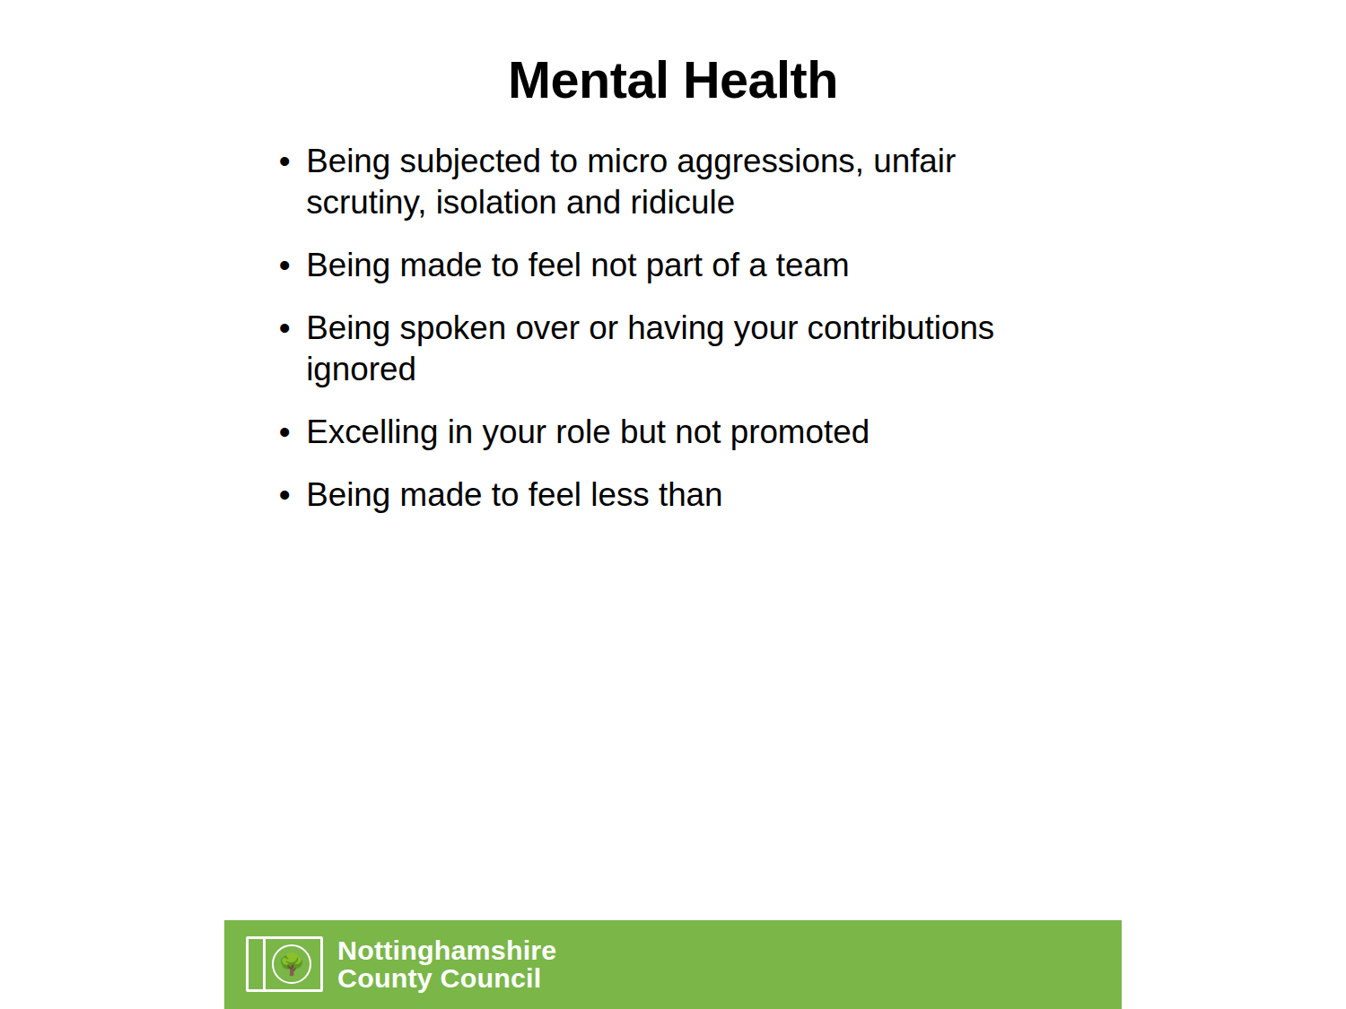Mental Health
Being subjected to micro aggressions, unfair scrutiny, isolation and ridicule
Being made to feel not part of a team
Being spoken over or having your contributions ignored
Excelling in your role but not promoted
Being made to feel less than
🌳
Nottinghamshire County Council